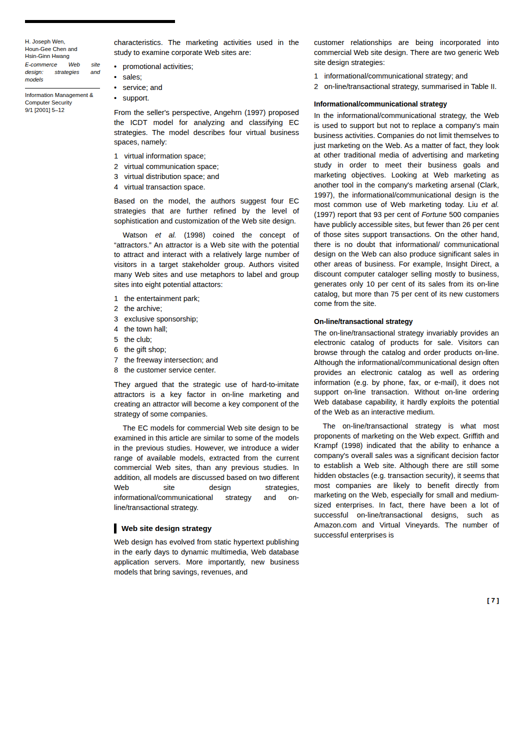H. Joseph Wen,
Houn-Gee Chen and
Hsin-Ginn Hwang
E-commerce Web site design: strategies and models
Information Management &
Computer Security
9/1 [2001] 5–12
characteristics. The marketing activities used in the study to examine corporate Web sites are:
promotional activities;
sales;
service; and
support.
From the seller's perspective, Angehrn (1997) proposed the ICDT model for analyzing and classifying EC strategies. The model describes four virtual business spaces, namely:
virtual information space;
virtual communication space;
virtual distribution space; and
virtual transaction space.
Based on the model, the authors suggest four EC strategies that are further refined by the level of sophistication and customization of the Web site design.
Watson et al. (1998) coined the concept of “attractors.” An attractor is a Web site with the potential to attract and interact with a relatively large number of visitors in a target stakeholder group. Authors visited many Web sites and use metaphors to label and group sites into eight potential attactors:
the entertainment park;
the archive;
exclusive sponsorship;
the town hall;
the club;
the gift shop;
the freeway intersection; and
the customer service center.
They argued that the strategic use of hard-to-imitate attractors is a key factor in on-line marketing and creating an attractor will become a key component of the strategy of some companies.
The EC models for commercial Web site design to be examined in this article are similar to some of the models in the previous studies. However, we introduce a wider range of available models, extracted from the current commercial Web sites, than any previous studies. In addition, all models are discussed based on two different Web site design strategies, informational/communicational strategy and on-line/transactional strategy.
Web site design strategy
Web design has evolved from static hypertext publishing in the early days to dynamic multimedia, Web database application servers. More importantly, new business models that bring savings, revenues, and
customer relationships are being incorporated into commercial Web site design. There are two generic Web site design strategies:
informational/communicational strategy; and
on-line/transactional strategy, summarised in Table II.
Informational/communicational strategy
In the informational/communicational strategy, the Web is used to support but not to replace a company's main business activities. Companies do not limit themselves to just marketing on the Web. As a matter of fact, they look at other traditional media of advertising and marketing study in order to meet their business goals and marketing objectives. Looking at Web marketing as another tool in the company's marketing arsenal (Clark, 1997), the informational/communicational design is the most common use of Web marketing today. Liu et al. (1997) report that 93 per cent of Fortune 500 companies have publicly accessible sites, but fewer than 26 per cent of those sites support transactions. On the other hand, there is no doubt that informational/ communicational design on the Web can also produce significant sales in other areas of business. For example, Insight Direct, a discount computer cataloger selling mostly to business, generates only 10 per cent of its sales from its on-line catalog, but more than 75 per cent of its new customers come from the site.
On-line/transactional strategy
The on-line/transactional strategy invariably provides an electronic catalog of products for sale. Visitors can browse through the catalog and order products on-line. Although the informational/communicational design often provides an electronic catalog as well as ordering information (e.g. by phone, fax, or e-mail), it does not support on-line transaction. Without on-line ordering Web database capability, it hardly exploits the potential of the Web as an interactive medium.
The on-line/transactional strategy is what most proponents of marketing on the Web expect. Griffith and Krampf (1998) indicated that the ability to enhance a company's overall sales was a significant decision factor to establish a Web site. Although there are still some hidden obstacles (e.g. transaction security), it seems that most companies are likely to benefit directly from marketing on the Web, especially for small and medium-sized enterprises. In fact, there have been a lot of successful on-line/transactional designs, such as Amazon.com and Virtual Vineyards. The number of successful enterprises is
[ 7 ]